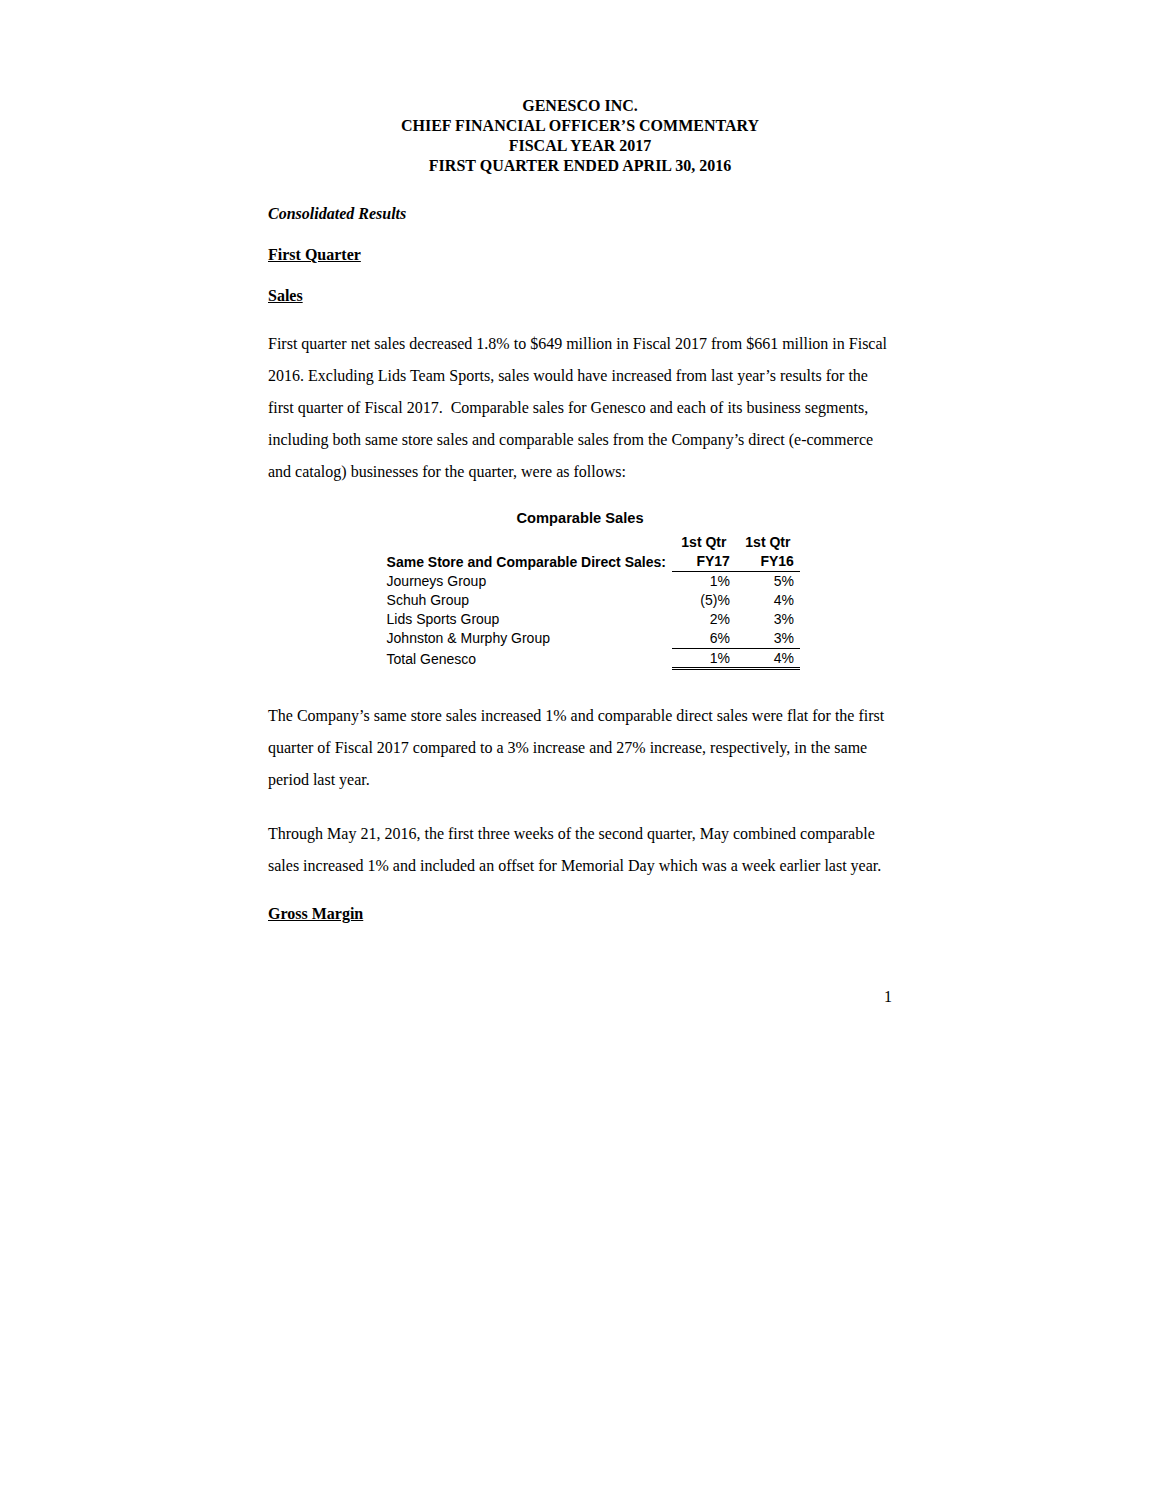GENESCO INC.
CHIEF FINANCIAL OFFICER’S COMMENTARY
FISCAL YEAR 2017
FIRST QUARTER ENDED APRIL 30, 2016
Consolidated Results
First Quarter
Sales
First quarter net sales decreased 1.8% to $649 million in Fiscal 2017 from $661 million in Fiscal 2016. Excluding Lids Team Sports, sales would have increased from last year’s results for the first quarter of Fiscal 2017. Comparable sales for Genesco and each of its business segments, including both same store sales and comparable sales from the Company’s direct (e-commerce and catalog) businesses for the quarter, were as follows:
Comparable Sales
| | 1st Qtr | 1st Qtr |
| Same Store and Comparable Direct Sales: | FY17 | FY16 |
| Journeys Group | 1% | 5% |
| Schuh Group | (5)% | 4% |
| Lids Sports Group | 2% | 3% |
| Johnston & Murphy Group | 6% | 3% |
| Total Genesco | 1% | 4% |
The Company’s same store sales increased 1% and comparable direct sales were flat for the first quarter of Fiscal 2017 compared to a 3% increase and 27% increase, respectively, in the same period last year.
Through May 21, 2016, the first three weeks of the second quarter, May combined comparable sales increased 1% and included an offset for Memorial Day which was a week earlier last year.
Gross Margin
1